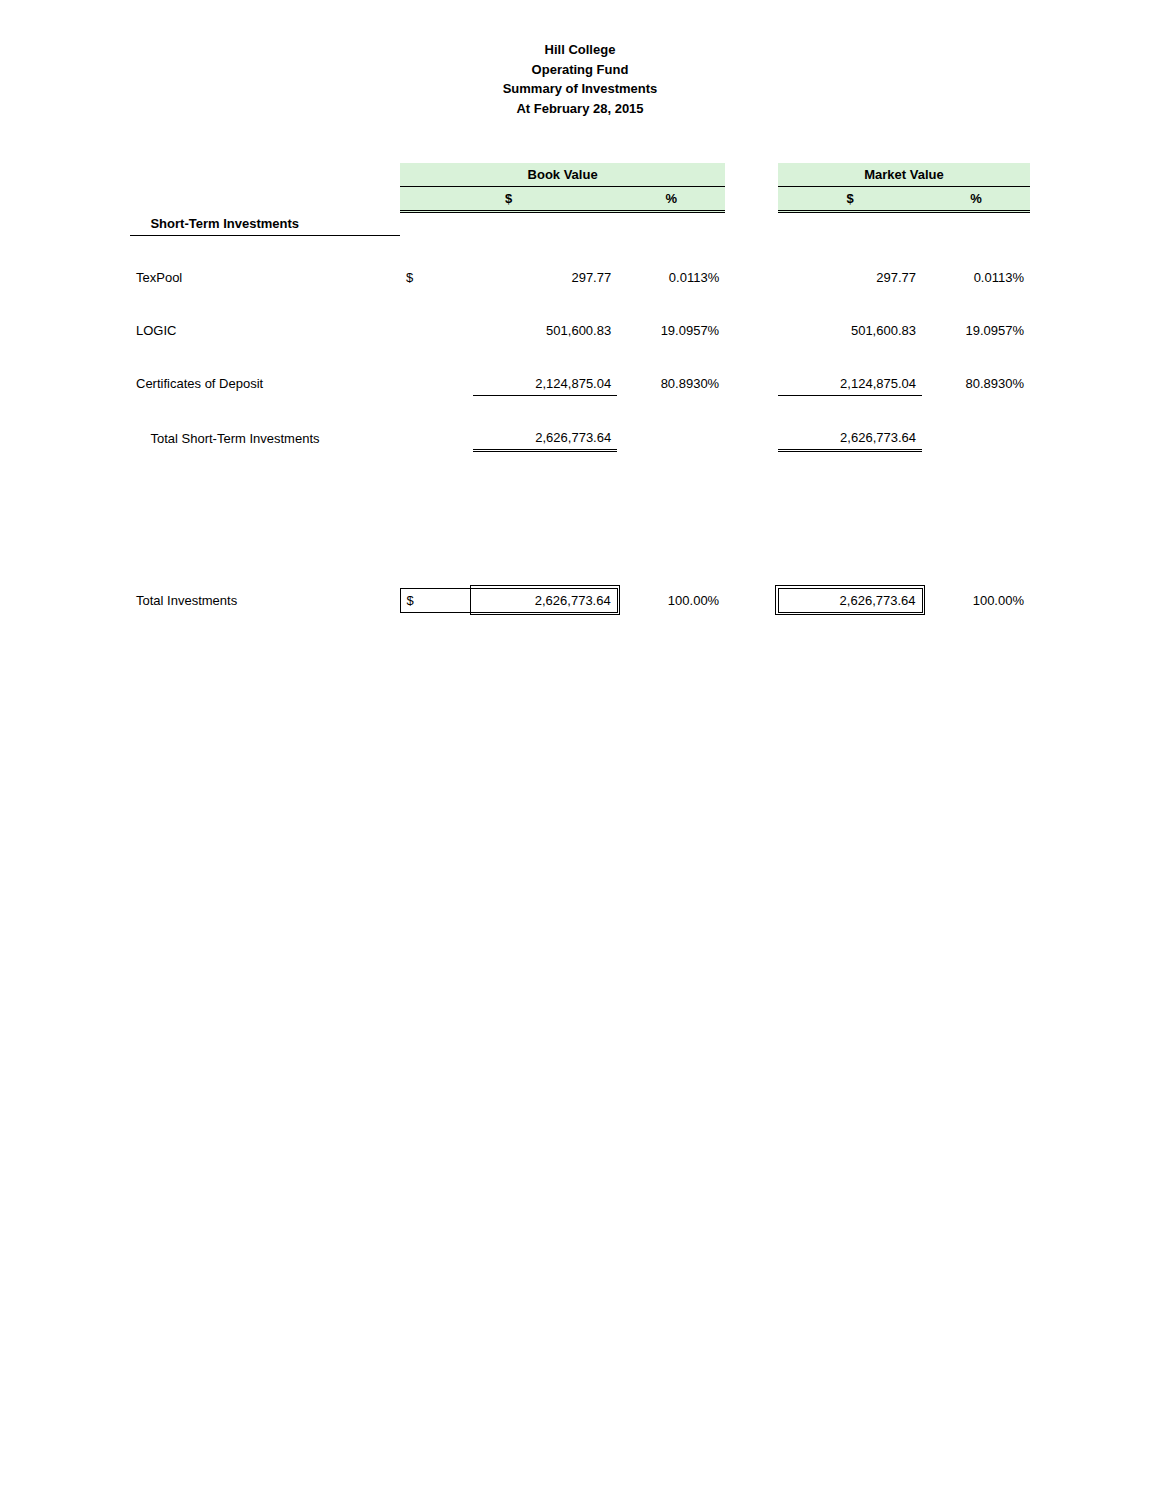Hill College
Operating Fund
Summary of Investments
At February 28, 2015
| | Book Value | | Market Value |
| | $ | % | | $ | % |
| Short-Term Investments | |
| TexPool | $ | 297.77 | 0.0113% | | 297.77 | 0.0113% |
| LOGIC | | 501,600.83 | 19.0957% | | 501,600.83 | 19.0957% |
| Certificates of Deposit | | 2,124,875.04 | 80.8930% | | 2,124,875.04 | 80.8930% |
| Total Short-Term Investments | | 2,626,773.64 | | | 2,626,773.64 | |
| Total Investments | $ | 2,626,773.64 | 100.00% | | 2,626,773.64 | 100.00% |